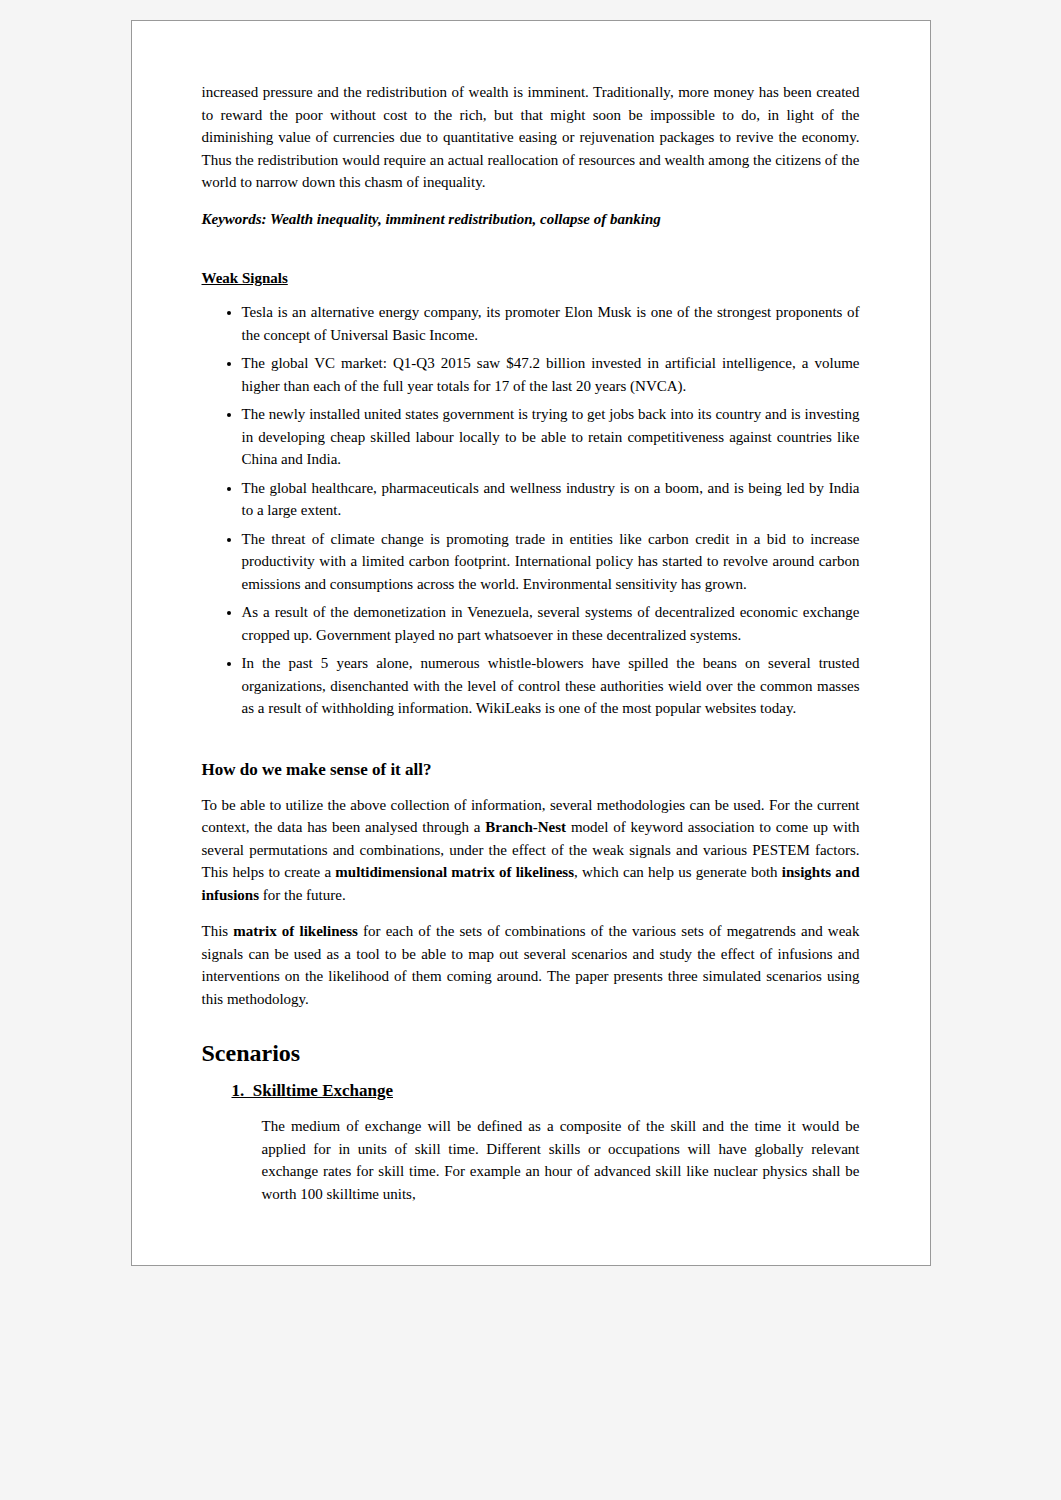increased pressure and the redistribution of wealth is imminent. Traditionally, more money has been created to reward the poor without cost to the rich, but that might soon be impossible to do, in light of the diminishing value of currencies due to quantitative easing or rejuvenation packages to revive the economy. Thus the redistribution would require an actual reallocation of resources and wealth among the citizens of the world to narrow down this chasm of inequality.
Keywords: Wealth inequality, imminent redistribution, collapse of banking
Weak Signals
Tesla is an alternative energy company, its promoter Elon Musk is one of the strongest proponents of the concept of Universal Basic Income.
The global VC market: Q1-Q3 2015 saw $47.2 billion invested in artificial intelligence, a volume higher than each of the full year totals for 17 of the last 20 years (NVCA).
The newly installed united states government is trying to get jobs back into its country and is investing in developing cheap skilled labour locally to be able to retain competitiveness against countries like China and India.
The global healthcare, pharmaceuticals and wellness industry is on a boom, and is being led by India to a large extent.
The threat of climate change is promoting trade in entities like carbon credit in a bid to increase productivity with a limited carbon footprint. International policy has started to revolve around carbon emissions and consumptions across the world. Environmental sensitivity has grown.
As a result of the demonetization in Venezuela, several systems of decentralized economic exchange cropped up. Government played no part whatsoever in these decentralized systems.
In the past 5 years alone, numerous whistle-blowers have spilled the beans on several trusted organizations, disenchanted with the level of control these authorities wield over the common masses as a result of withholding information. WikiLeaks is one of the most popular websites today.
How do we make sense of it all?
To be able to utilize the above collection of information, several methodologies can be used. For the current context, the data has been analysed through a Branch-Nest model of keyword association to come up with several permutations and combinations, under the effect of the weak signals and various PESTEM factors. This helps to create a multidimensional matrix of likeliness, which can help us generate both insights and infusions for the future.
This matrix of likeliness for each of the sets of combinations of the various sets of megatrends and weak signals can be used as a tool to be able to map out several scenarios and study the effect of infusions and interventions on the likelihood of them coming around. The paper presents three simulated scenarios using this methodology.
Scenarios
1. Skilltime Exchange
The medium of exchange will be defined as a composite of the skill and the time it would be applied for in units of skill time. Different skills or occupations will have globally relevant exchange rates for skill time. For example an hour of advanced skill like nuclear physics shall be worth 100 skilltime units,